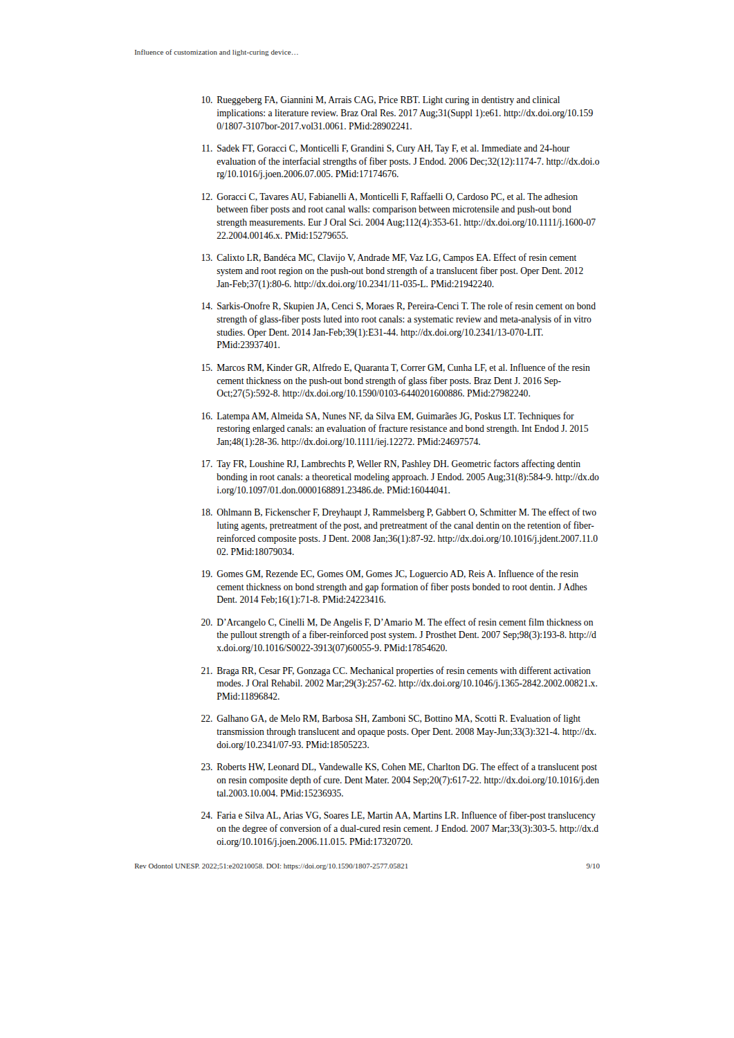Influence of customization and light-curing device…
Rueggeberg FA, Giannini M, Arrais CAG, Price RBT. Light curing in dentistry and clinical implications: a literature review. Braz Oral Res. 2017 Aug;31(Suppl 1):e61. http://dx.doi.org/10.1590/1807-3107bor-2017.vol31.0061. PMid:28902241.
Sadek FT, Goracci C, Monticelli F, Grandini S, Cury AH, Tay F, et al. Immediate and 24-hour evaluation of the interfacial strengths of fiber posts. J Endod. 2006 Dec;32(12):1174-7. http://dx.doi.org/10.1016/j.joen.2006.07.005. PMid:17174676.
Goracci C, Tavares AU, Fabianelli A, Monticelli F, Raffaelli O, Cardoso PC, et al. The adhesion between fiber posts and root canal walls: comparison between microtensile and push-out bond strength measurements. Eur J Oral Sci. 2004 Aug;112(4):353-61. http://dx.doi.org/10.1111/j.1600-0722.2004.00146.x. PMid:15279655.
Calixto LR, Bandéca MC, Clavijo V, Andrade MF, Vaz LG, Campos EA. Effect of resin cement system and root region on the push-out bond strength of a translucent fiber post. Oper Dent. 2012 Jan-Feb;37(1):80-6. http://dx.doi.org/10.2341/11-035-L. PMid:21942240.
Sarkis-Onofre R, Skupien JA, Cenci S, Moraes R, Pereira-Cenci T. The role of resin cement on bond strength of glass-fiber posts luted into root canals: a systematic review and meta-analysis of in vitro studies. Oper Dent. 2014 Jan-Feb;39(1):E31-44. http://dx.doi.org/10.2341/13-070-LIT. PMid:23937401.
Marcos RM, Kinder GR, Alfredo E, Quaranta T, Correr GM, Cunha LF, et al. Influence of the resin cement thickness on the push-out bond strength of glass fiber posts. Braz Dent J. 2016 Sep-Oct;27(5):592-8. http://dx.doi.org/10.1590/0103-6440201600886. PMid:27982240.
Latempa AM, Almeida SA, Nunes NF, da Silva EM, Guimarães JG, Poskus LT. Techniques for restoring enlarged canals: an evaluation of fracture resistance and bond strength. Int Endod J. 2015 Jan;48(1):28-36. http://dx.doi.org/10.1111/iej.12272. PMid:24697574.
Tay FR, Loushine RJ, Lambrechts P, Weller RN, Pashley DH. Geometric factors affecting dentin bonding in root canals: a theoretical modeling approach. J Endod. 2005 Aug;31(8):584-9. http://dx.doi.org/10.1097/01.don.0000168891.23486.de. PMid:16044041.
Ohlmann B, Fickenscher F, Dreyhaupt J, Rammelsberg P, Gabbert O, Schmitter M. The effect of two luting agents, pretreatment of the post, and pretreatment of the canal dentin on the retention of fiber-reinforced composite posts. J Dent. 2008 Jan;36(1):87-92. http://dx.doi.org/10.1016/j.jdent.2007.11.002. PMid:18079034.
Gomes GM, Rezende EC, Gomes OM, Gomes JC, Loguercio AD, Reis A. Influence of the resin cement thickness on bond strength and gap formation of fiber posts bonded to root dentin. J Adhes Dent. 2014 Feb;16(1):71-8. PMid:24223416.
D’Arcangelo C, Cinelli M, De Angelis F, D’Amario M. The effect of resin cement film thickness on the pullout strength of a fiber-reinforced post system. J Prosthet Dent. 2007 Sep;98(3):193-8. http://dx.doi.org/10.1016/S0022-3913(07)60055-9. PMid:17854620.
Braga RR, Cesar PF, Gonzaga CC. Mechanical properties of resin cements with different activation modes. J Oral Rehabil. 2002 Mar;29(3):257-62. http://dx.doi.org/10.1046/j.1365-2842.2002.00821.x. PMid:11896842.
Galhano GA, de Melo RM, Barbosa SH, Zamboni SC, Bottino MA, Scotti R. Evaluation of light transmission through translucent and opaque posts. Oper Dent. 2008 May-Jun;33(3):321-4. http://dx.doi.org/10.2341/07-93. PMid:18505223.
Roberts HW, Leonard DL, Vandewalle KS, Cohen ME, Charlton DG. The effect of a translucent post on resin composite depth of cure. Dent Mater. 2004 Sep;20(7):617-22. http://dx.doi.org/10.1016/j.dental.2003.10.004. PMid:15236935.
Faria e Silva AL, Arias VG, Soares LE, Martin AA, Martins LR. Influence of fiber-post translucency on the degree of conversion of a dual-cured resin cement. J Endod. 2007 Mar;33(3):303-5. http://dx.doi.org/10.1016/j.joen.2006.11.015. PMid:17320720.
Rev Odontol UNESP. 2022;51:e20210058. DOI: https://doi.org/10.1590/1807-2577.05821 9/10